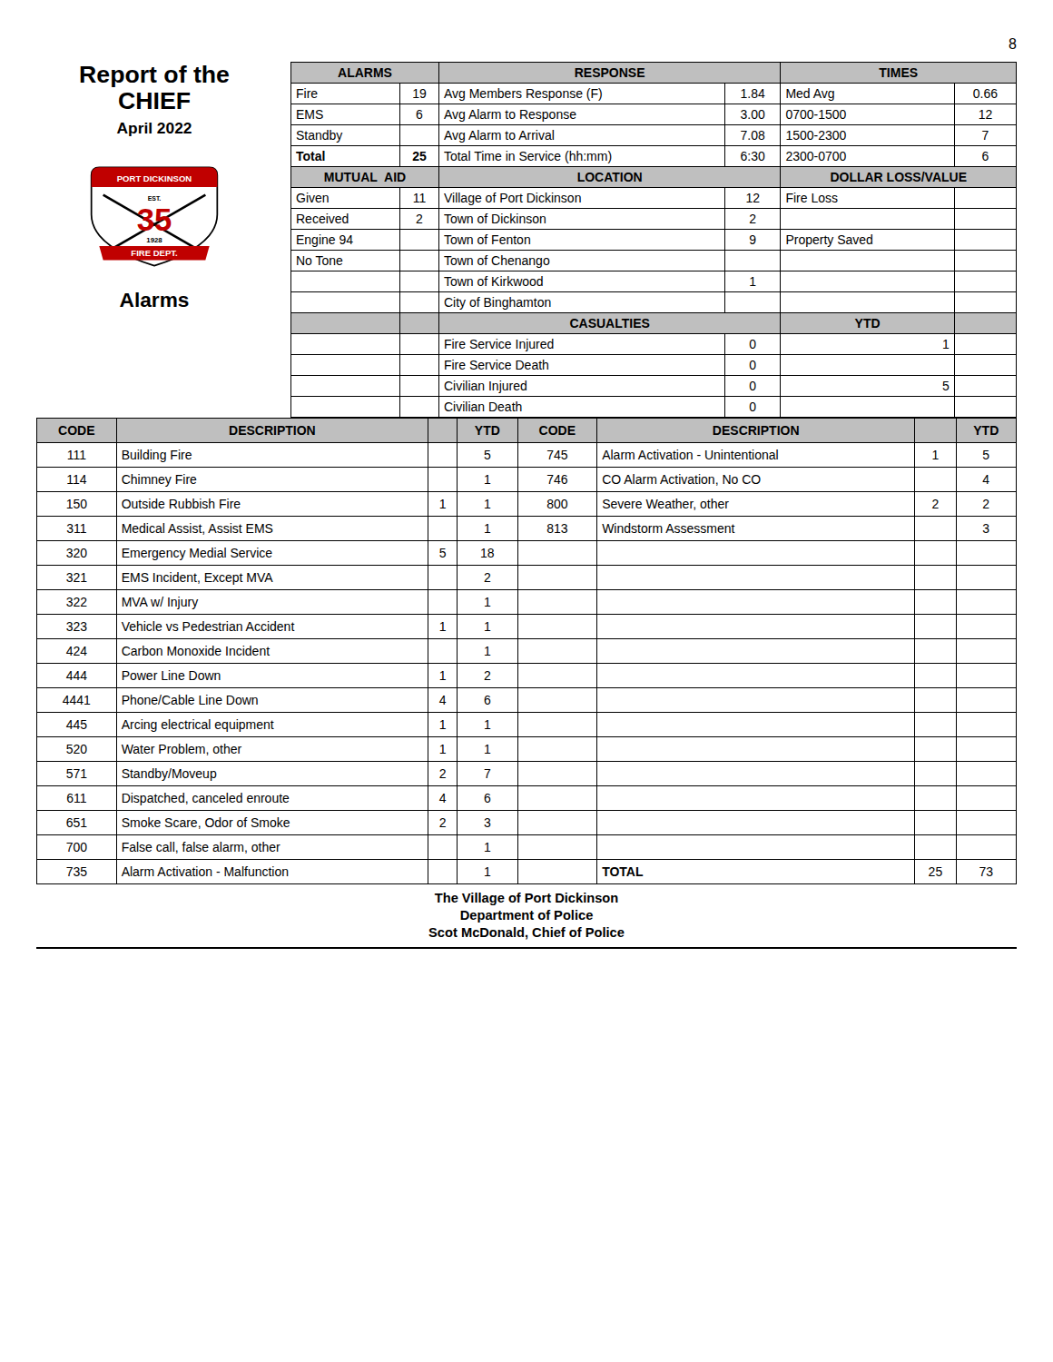8
Report of the
CHIEF
April 2022
PORT DICKINSON EST. 35 1928 FIRE DEPT.
Alarms
| ALARMS | RESPONSE | TIMES |
| Fire | 19 | Avg Members Response (F) | 1.84 | Med Avg | 0.66 |
| EMS | 6 | Avg Alarm to Response | 3.00 | 0700-1500 | 12 |
| Standby | | Avg Alarm to Arrival | 7.08 | 1500-2300 | 7 |
| Total | 25 | Total Time in Service (hh:mm) | 6:30 | 2300-0700 | 6 |
| MUTUAL AID | LOCATION | DOLLAR LOSS/VALUE |
| Given | 11 | Village of Port Dickinson | 12 | Fire Loss | |
| Received | 2 | Town of Dickinson | 2 | | |
| Engine 94 | | Town of Fenton | 9 | Property Saved | |
| No Tone | | Town of Chenango | | | |
| | | Town of Kirkwood | 1 | | |
| | | City of Binghamton | | | |
| | | CASUALTIES | YTD | |
| | | Fire Service Injured | 0 | 1 | |
| | | Fire Service Death | 0 | | |
| | | Civilian Injured | 0 | 5 | |
| | | Civilian Death | 0 | | |
| CODE | DESCRIPTION | | YTD | CODE | DESCRIPTION | | YTD |
| 111 | Building Fire | | 5 | 745 | Alarm Activation - Unintentional | 1 | 5 |
| 114 | Chimney Fire | | 1 | 746 | CO Alarm Activation, No CO | | 4 |
| 150 | Outside Rubbish Fire | 1 | 1 | 800 | Severe Weather, other | 2 | 2 |
| 311 | Medical Assist, Assist EMS | | 1 | 813 | Windstorm Assessment | | 3 |
| 320 | Emergency Medial Service | 5 | 18 | | | | |
| 321 | EMS Incident, Except MVA | | 2 | | | | |
| 322 | MVA w/ Injury | | 1 | | | | |
| 323 | Vehicle vs Pedestrian Accident | 1 | 1 | | | | |
| 424 | Carbon Monoxide Incident | | 1 | | | | |
| 444 | Power Line Down | 1 | 2 | | | | |
| 4441 | Phone/Cable Line Down | 4 | 6 | | | | |
| 445 | Arcing electrical equipment | 1 | 1 | | | | |
| 520 | Water Problem, other | 1 | 1 | | | | |
| 571 | Standby/Moveup | 2 | 7 | | | | |
| 611 | Dispatched, canceled enroute | 4 | 6 | | | | |
| 651 | Smoke Scare, Odor of Smoke | 2 | 3 | | | | |
| 700 | False call, false alarm, other | | 1 | | | | |
| 735 | Alarm Activation - Malfunction | | 1 | | TOTAL | 25 | 73 |
The Village of Port Dickinson
Department of Police
Scot McDonald, Chief of Police